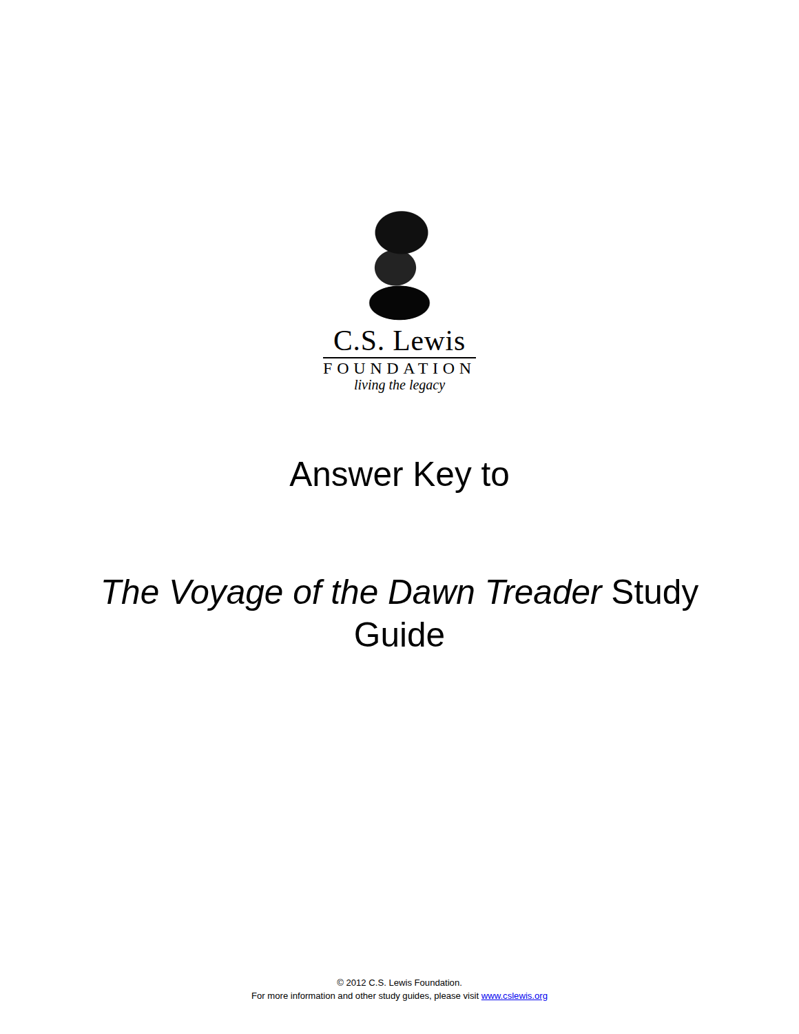C.S. Lewis
FOUNDATION
living the legacy
Answer Key to
The Voyage of the Dawn Treader Study Guide
© 2012 C.S. Lewis Foundation.
For more information and other study guides, please visit www.cslewis.org